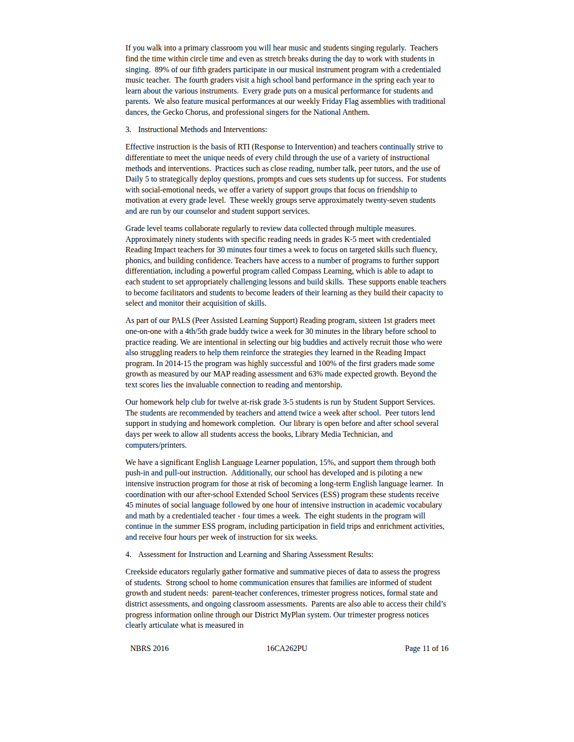If you walk into a primary classroom you will hear music and students singing regularly. Teachers find the time within circle time and even as stretch breaks during the day to work with students in singing. 89% of our fifth graders participate in our musical instrument program with a credentialed music teacher. The fourth graders visit a high school band performance in the spring each year to learn about the various instruments. Every grade puts on a musical performance for students and parents. We also feature musical performances at our weekly Friday Flag assemblies with traditional dances, the Gecko Chorus, and professional singers for the National Anthem.
3. Instructional Methods and Interventions:
Effective instruction is the basis of RTI (Response to Intervention) and teachers continually strive to differentiate to meet the unique needs of every child through the use of a variety of instructional methods and interventions. Practices such as close reading, number talk, peer tutors, and the use of Daily 5 to strategically deploy questions, prompts and cues sets students up for success. For students with social-emotional needs, we offer a variety of support groups that focus on friendship to motivation at every grade level. These weekly groups serve approximately twenty-seven students and are run by our counselor and student support services.
Grade level teams collaborate regularly to review data collected through multiple measures. Approximately ninety students with specific reading needs in grades K-5 meet with credentialed Reading Impact teachers for 30 minutes four times a week to focus on targeted skills such fluency, phonics, and building confidence. Teachers have access to a number of programs to further support differentiation, including a powerful program called Compass Learning, which is able to adapt to each student to set appropriately challenging lessons and build skills. These supports enable teachers to become facilitators and students to become leaders of their learning as they build their capacity to select and monitor their acquisition of skills.
As part of our PALS (Peer Assisted Learning Support) Reading program, sixteen 1st graders meet one-on-one with a 4th/5th grade buddy twice a week for 30 minutes in the library before school to practice reading. We are intentional in selecting our big buddies and actively recruit those who were also struggling readers to help them reinforce the strategies they learned in the Reading Impact program. In 2014-15 the program was highly successful and 100% of the first graders made some growth as measured by our MAP reading assessment and 63% made expected growth. Beyond the text scores lies the invaluable connection to reading and mentorship.
Our homework help club for twelve at-risk grade 3-5 students is run by Student Support Services. The students are recommended by teachers and attend twice a week after school. Peer tutors lend support in studying and homework completion. Our library is open before and after school several days per week to allow all students access the books, Library Media Technician, and computers/printers.
We have a significant English Language Learner population, 15%, and support them through both push-in and pull-out instruction. Additionally, our school has developed and is piloting a new intensive instruction program for those at risk of becoming a long-term English language learner. In coordination with our after-school Extended School Services (ESS) program these students receive 45 minutes of social language followed by one hour of intensive instruction in academic vocabulary and math by a credentialed teacher - four times a week. The eight students in the program will continue in the summer ESS program, including participation in field trips and enrichment activities, and receive four hours per week of instruction for six weeks.
4. Assessment for Instruction and Learning and Sharing Assessment Results:
Creekside educators regularly gather formative and summative pieces of data to assess the progress of students. Strong school to home communication ensures that families are informed of student growth and student needs: parent-teacher conferences, trimester progress notices, formal state and district assessments, and ongoing classroom assessments. Parents are also able to access their child’s progress information online through our District MyPlan system. Our trimester progress notices clearly articulate what is measured in
NBRS 2016 16CA262PU Page 11 of 16